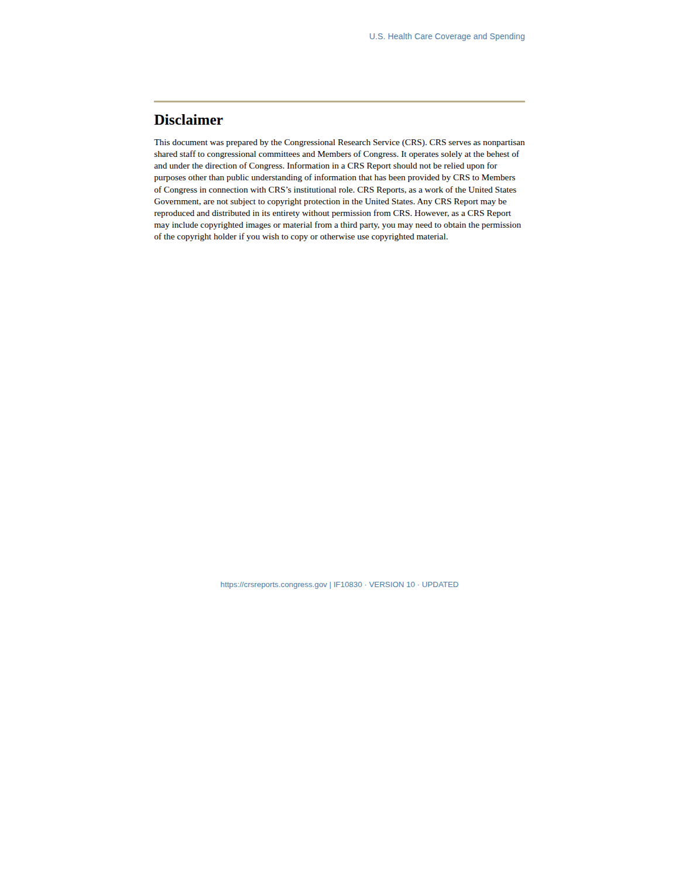U.S. Health Care Coverage and Spending
Disclaimer
This document was prepared by the Congressional Research Service (CRS). CRS serves as nonpartisan shared staff to congressional committees and Members of Congress. It operates solely at the behest of and under the direction of Congress. Information in a CRS Report should not be relied upon for purposes other than public understanding of information that has been provided by CRS to Members of Congress in connection with CRS’s institutional role. CRS Reports, as a work of the United States Government, are not subject to copyright protection in the United States. Any CRS Report may be reproduced and distributed in its entirety without permission from CRS. However, as a CRS Report may include copyrighted images or material from a third party, you may need to obtain the permission of the copyright holder if you wish to copy or otherwise use copyrighted material.
https://crsreports.congress.gov | IF10830 · VERSION 10 · UPDATED